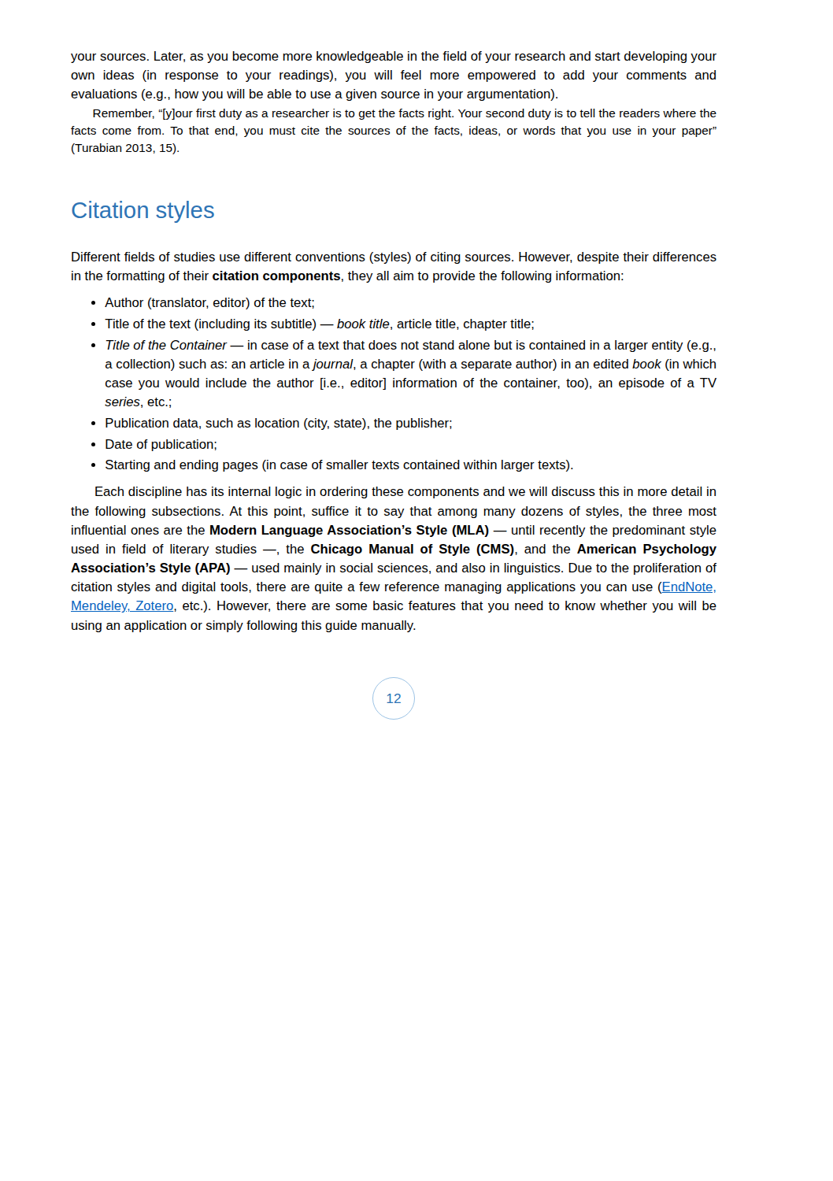your sources. Later, as you become more knowledgeable in the field of your research and start developing your own ideas (in response to your readings), you will feel more empowered to add your comments and evaluations (e.g., how you will be able to use a given source in your argumentation).
Remember, “[y]our first duty as a researcher is to get the facts right. Your second duty is to tell the readers where the facts come from. To that end, you must cite the sources of the facts, ideas, or words that you use in your paper” (Turabian 2013, 15).
Citation styles
Different fields of studies use different conventions (styles) of citing sources. However, despite their differences in the formatting of their citation components, they all aim to provide the following information:
Author (translator, editor) of the text;
Title of the text (including its subtitle) — book title, article title, chapter title;
Title of the Container — in case of a text that does not stand alone but is contained in a larger entity (e.g., a collection) such as: an article in a journal, a chapter (with a separate author) in an edited book (in which case you would include the author [i.e., editor] information of the container, too), an episode of a TV series, etc.;
Publication data, such as location (city, state), the publisher;
Date of publication;
Starting and ending pages (in case of smaller texts contained within larger texts).
Each discipline has its internal logic in ordering these components and we will discuss this in more detail in the following subsections. At this point, suffice it to say that among many dozens of styles, the three most influential ones are the Modern Language Association’s Style (MLA) — until recently the predominant style used in field of literary studies —, the Chicago Manual of Style (CMS), and the American Psychology Association’s Style (APA) — used mainly in social sciences, and also in linguistics. Due to the proliferation of citation styles and digital tools, there are quite a few reference managing applications you can use (EndNote, Mendeley, Zotero, etc.). However, there are some basic features that you need to know whether you will be using an application or simply following this guide manually.
12